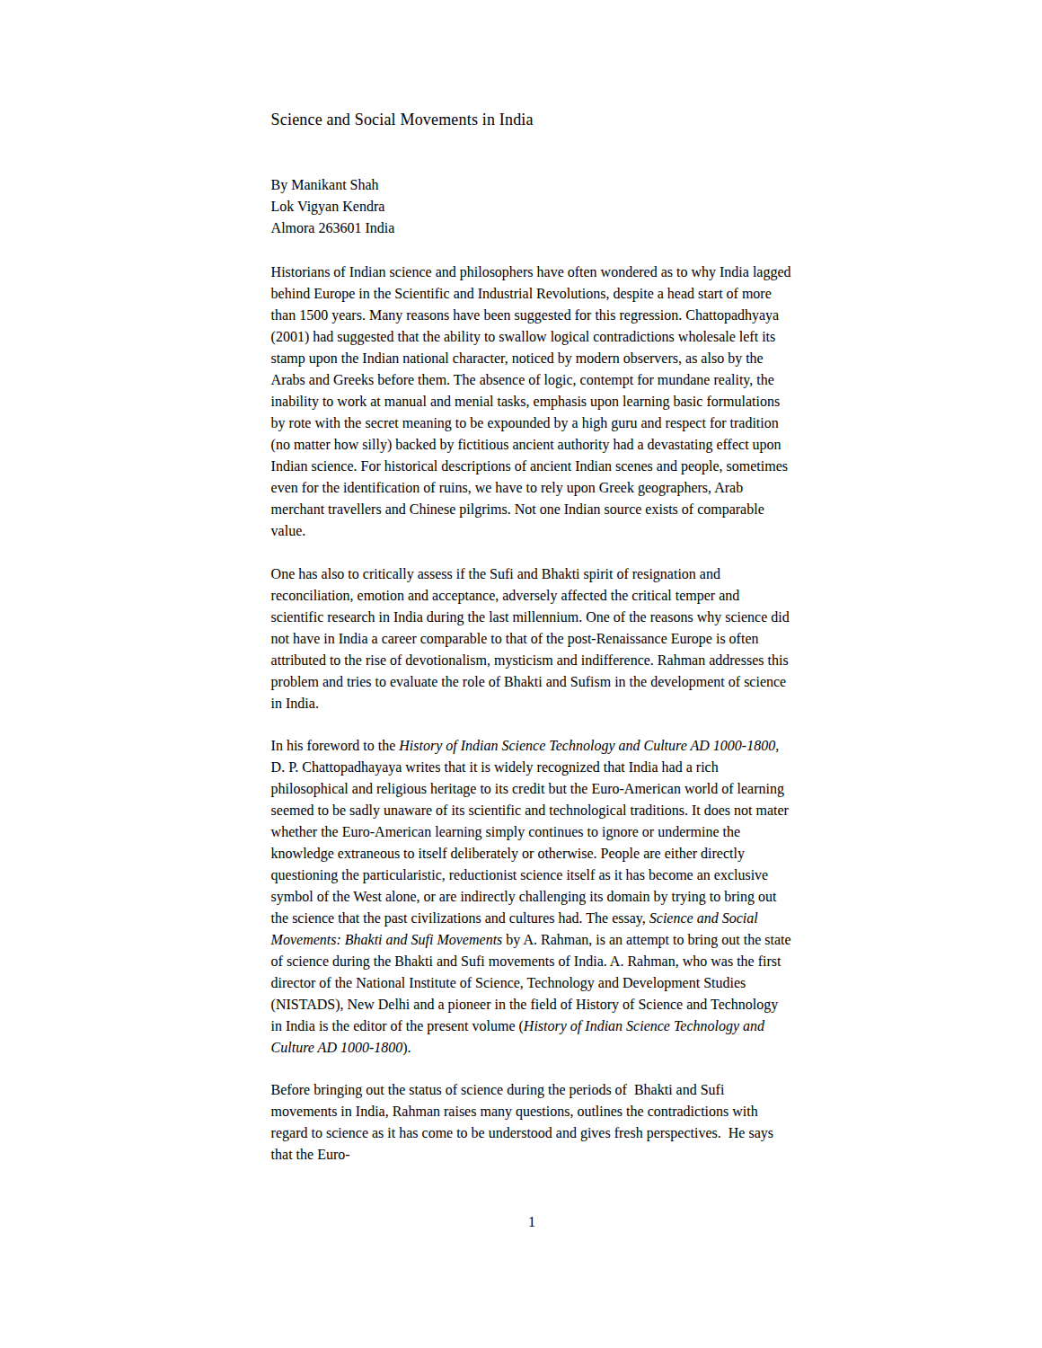Science and Social Movements in India
By Manikant Shah
Lok Vigyan Kendra
Almora 263601 India
Historians of Indian science and philosophers have often wondered as to why India lagged behind Europe in the Scientific and Industrial Revolutions, despite a head start of more than 1500 years. Many reasons have been suggested for this regression. Chattopadhyaya (2001) had suggested that the ability to swallow logical contradictions wholesale left its stamp upon the Indian national character, noticed by modern observers, as also by the Arabs and Greeks before them. The absence of logic, contempt for mundane reality, the inability to work at manual and menial tasks, emphasis upon learning basic formulations by rote with the secret meaning to be expounded by a high guru and respect for tradition (no matter how silly) backed by fictitious ancient authority had a devastating effect upon Indian science. For historical descriptions of ancient Indian scenes and people, sometimes even for the identification of ruins, we have to rely upon Greek geographers, Arab merchant travellers and Chinese pilgrims. Not one Indian source exists of comparable value.
One has also to critically assess if the Sufi and Bhakti spirit of resignation and reconciliation, emotion and acceptance, adversely affected the critical temper and scientific research in India during the last millennium. One of the reasons why science did not have in India a career comparable to that of the post-Renaissance Europe is often attributed to the rise of devotionalism, mysticism and indifference. Rahman addresses this problem and tries to evaluate the role of Bhakti and Sufism in the development of science in India.
In his foreword to the History of Indian Science Technology and Culture AD 1000-1800, D. P. Chattopadhayaya writes that it is widely recognized that India had a rich philosophical and religious heritage to its credit but the Euro-American world of learning seemed to be sadly unaware of its scientific and technological traditions. It does not mater whether the Euro-American learning simply continues to ignore or undermine the knowledge extraneous to itself deliberately or otherwise. People are either directly questioning the particularistic, reductionist science itself as it has become an exclusive symbol of the West alone, or are indirectly challenging its domain by trying to bring out the science that the past civilizations and cultures had. The essay, Science and Social Movements: Bhakti and Sufi Movements by A. Rahman, is an attempt to bring out the state of science during the Bhakti and Sufi movements of India. A. Rahman, who was the first director of the National Institute of Science, Technology and Development Studies (NISTADS), New Delhi and a pioneer in the field of History of Science and Technology in India is the editor of the present volume (History of Indian Science Technology and Culture AD 1000-1800).
Before bringing out the status of science during the periods of Bhakti and Sufi movements in India, Rahman raises many questions, outlines the contradictions with regard to science as it has come to be understood and gives fresh perspectives. He says that the Euro-
1